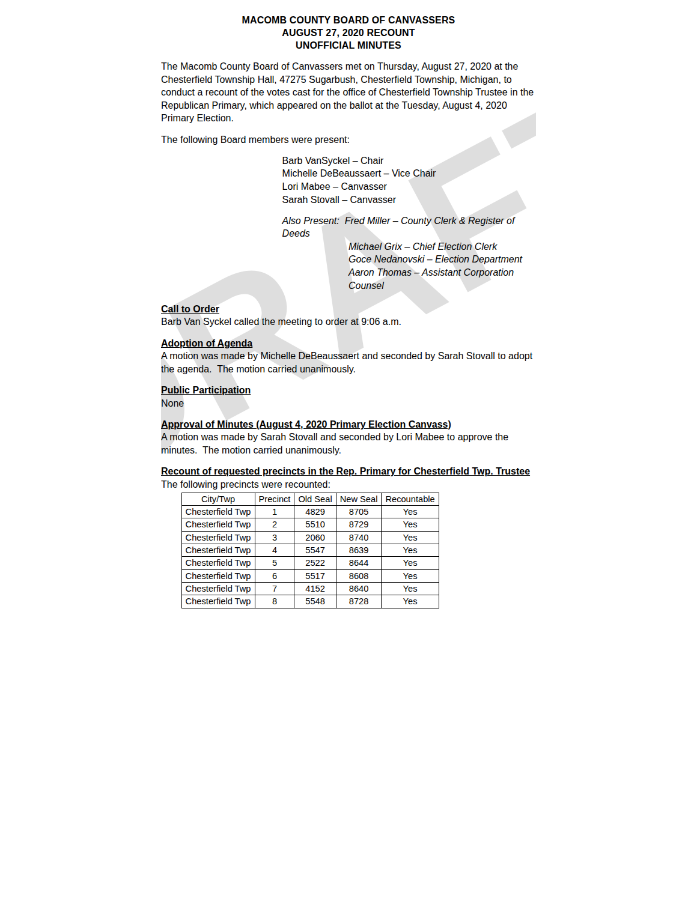DRAFT
MACOMB COUNTY BOARD OF CANVASSERS
AUGUST 27, 2020 RECOUNT
UNOFFICIAL MINUTES
The Macomb County Board of Canvassers met on Thursday, August 27, 2020 at the Chesterfield Township Hall, 47275 Sugarbush, Chesterfield Township, Michigan, to conduct a recount of the votes cast for the office of Chesterfield Township Trustee in the Republican Primary, which appeared on the ballot at the Tuesday, August 4, 2020 Primary Election.
The following Board members were present:
Barb VanSyckel – Chair
Michelle DeBeaussaert – Vice Chair
Lori Mabee – Canvasser
Sarah Stovall – Canvasser
Also Present: Fred Miller – County Clerk & Register of Deeds
Michael Grix – Chief Election Clerk
Goce Nedanovski – Election Department
Aaron Thomas – Assistant Corporation Counsel
Call to Order
Barb Van Syckel called the meeting to order at 9:06 a.m.
Adoption of Agenda
A motion was made by Michelle DeBeaussaert and seconded by Sarah Stovall to adopt the agenda. The motion carried unanimously.
Public Participation
None
Approval of Minutes (August 4, 2020 Primary Election Canvass)
A motion was made by Sarah Stovall and seconded by Lori Mabee to approve the minutes. The motion carried unanimously.
Recount of requested precincts in the Rep. Primary for Chesterfield Twp. Trustee
The following precincts were recounted:
| City/Twp | Precinct | Old Seal | New Seal | Recountable |
| --- | --- | --- | --- | --- |
| Chesterfield Twp | 1 | 4829 | 8705 | Yes |
| Chesterfield Twp | 2 | 5510 | 8729 | Yes |
| Chesterfield Twp | 3 | 2060 | 8740 | Yes |
| Chesterfield Twp | 4 | 5547 | 8639 | Yes |
| Chesterfield Twp | 5 | 2522 | 8644 | Yes |
| Chesterfield Twp | 6 | 5517 | 8608 | Yes |
| Chesterfield Twp | 7 | 4152 | 8640 | Yes |
| Chesterfield Twp | 8 | 5548 | 8728 | Yes |